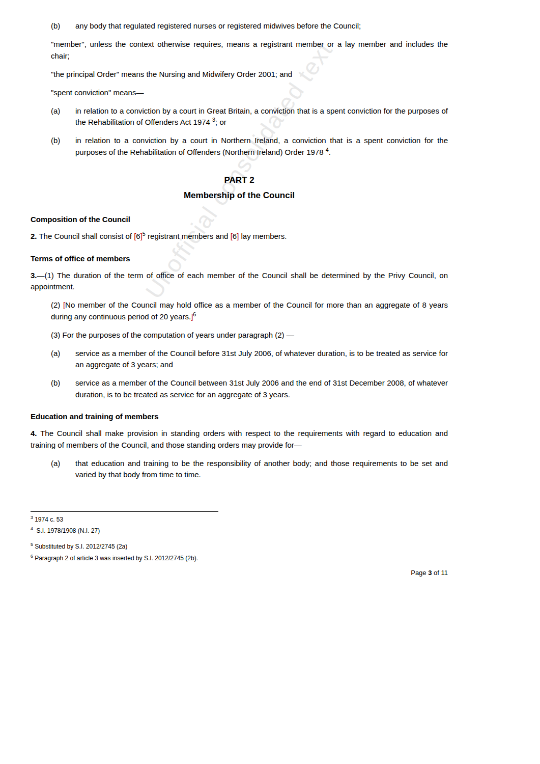Unofficial consolidated text
(b) any body that regulated registered nurses or registered midwives before the Council;
"member", unless the context otherwise requires, means a registrant member or a lay member and includes the chair;
"the principal Order" means the Nursing and Midwifery Order 2001; and
"spent conviction" means—
(a) in relation to a conviction by a court in Great Britain, a conviction that is a spent conviction for the purposes of the Rehabilitation of Offenders Act 1974 3; or
(b) in relation to a conviction by a court in Northern Ireland, a conviction that is a spent conviction for the purposes of the Rehabilitation of Offenders (Northern Ireland) Order 1978 4.
PART 2
Membership of the Council
Composition of the Council
2. The Council shall consist of [6]5 registrant members and [6] lay members.
Terms of office of members
3.—(1) The duration of the term of office of each member of the Council shall be determined by the Privy Council, on appointment.
(2) [No member of the Council may hold office as a member of the Council for more than an aggregate of 8 years during any continuous period of 20 years.]6
(3) For the purposes of the computation of years under paragraph (2) —
(a) service as a member of the Council before 31st July 2006, of whatever duration, is to be treated as service for an aggregate of 3 years; and
(b) service as a member of the Council between 31st July 2006 and the end of 31st December 2008, of whatever duration, is to be treated as service for an aggregate of 3 years.
Education and training of members
4. The Council shall make provision in standing orders with respect to the requirements with regard to education and training of members of the Council, and those standing orders may provide for—
(a) that education and training to be the responsibility of another body; and those requirements to be set and varied by that body from time to time.
3 1974 c. 53
4 S.I. 1978/1908 (N.I. 27)
5 Substituted by S.I. 2012/2745 (2a)
6 Paragraph 2 of article 3 was inserted by S.I. 2012/2745 (2b).
Page 3 of 11